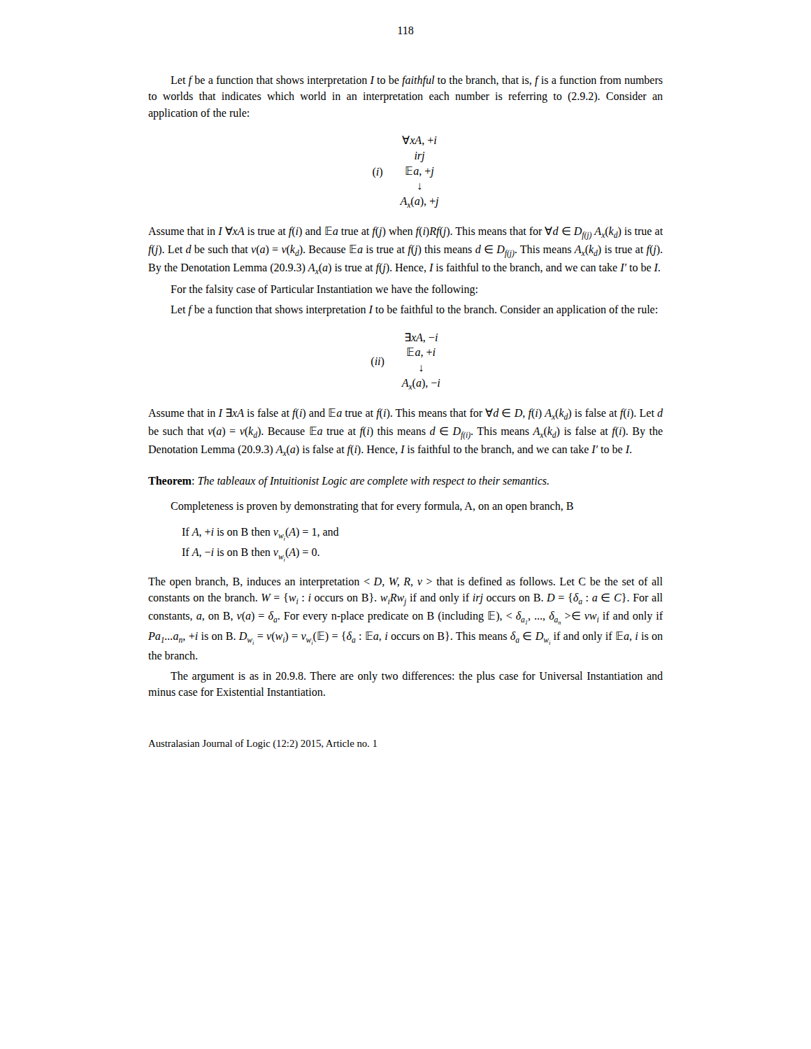118
Let f be a function that shows interpretation I to be faithful to the branch, that is, f is a function from numbers to worlds that indicates which world in an interpretation each number is referring to (2.9.2). Consider an application of the rule:
| ( i ) | ∀ xA , + i irj 𝔼 a , + j ↓ A x ( a ), + j |
Assume that in I ∀xA is true at f(i) and 𝔼a true at f(j) when f(i)Rf(j). This means that for ∀d ∈ Df(j) Ax(kd) is true at f(j). Let d be such that v(a) = v(kd). Because 𝔼a is true at f(j) this means d ∈ Df(j). This means Ax(kd) is true at f(j). By the Denotation Lemma (20.9.3) Ax(a) is true at f(j). Hence, I is faithful to the branch, and we can take I′ to be I.
For the falsity case of Particular Instantiation we have the following:
Let f be a function that shows interpretation I to be faithful to the branch. Consider an application of the rule:
| ( ii ) | ∃ xA , − i 𝔼 a , + i ↓ A x ( a ), − i |
Assume that in I ∃xA is false at f(i) and 𝔼a true at f(i). This means that for ∀d ∈ D, f(i) Ax(kd) is false at f(i). Let d be such that v(a) = v(kd). Because 𝔼a true at f(i) this means d ∈ Df(i). This means Ax(kd) is false at f(i). By the Denotation Lemma (20.9.3) Ax(a) is false at f(i). Hence, I is faithful to the branch, and we can take I′ to be I.
Theorem: The tableaux of Intuitionist Logic are complete with respect to their semantics.
Completeness is proven by demonstrating that for every formula, A, on an open branch, B
If A, +i is on B then vwi(A) = 1, and
If A, −i is on B then vwi(A) = 0.
The open branch, B, induces an interpretation < D, W, R, v > that is defined as follows. Let C be the set of all constants on the branch. W = {wi : i occurs on B}. wiRwj if and only if irj occurs on B. D = {δa : a ∈ C}. For all constants, a, on B, v(a) = δa. For every n-place predicate on B (including 𝔼), < δa1, ..., δan >∈ vwi if and only if Pa1...an, +i is on B. Dwi = v(wi) = vwi(𝔼) = {δa : 𝔼a, i occurs on B}. This means δa ∈ Dwi if and only if 𝔼a, i is on the branch.
The argument is as in 20.9.8. There are only two differences: the plus case for Universal Instantiation and minus case for Existential Instantiation.
Australasian Journal of Logic (12:2) 2015, Article no. 1